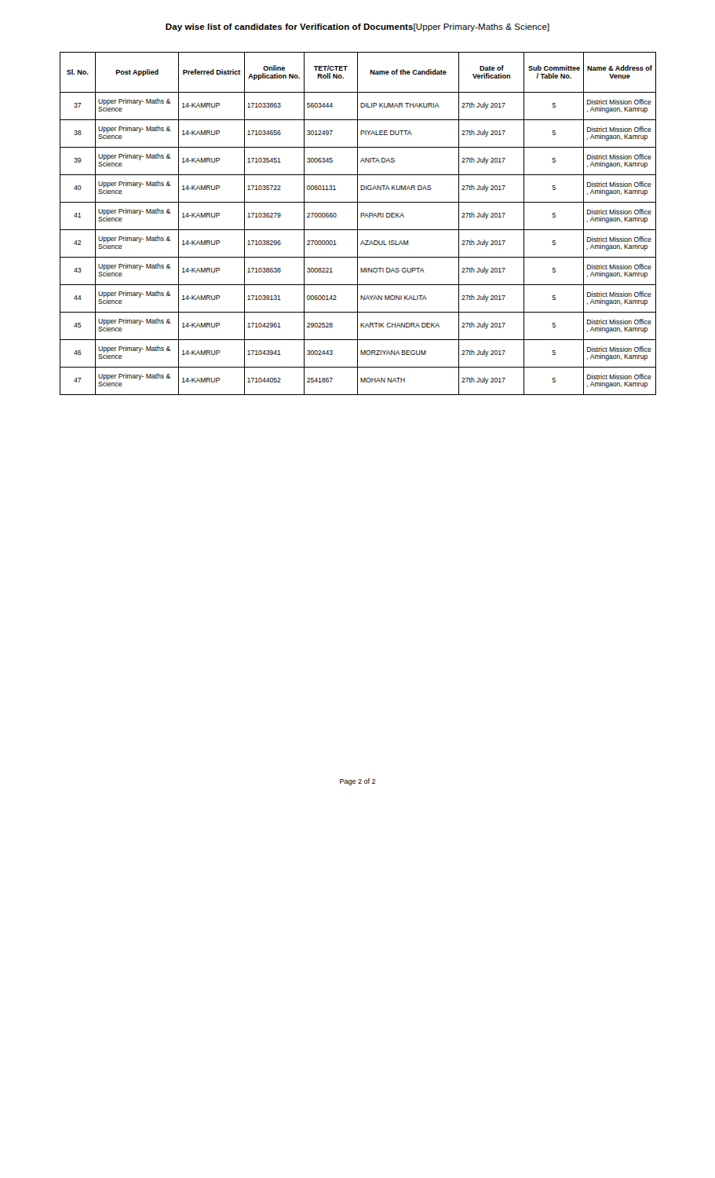Day wise list of candidates for Verification of Documents[Upper Primary-Maths & Science]
| Sl. No. | Post Applied | Preferred District | Online Application No. | TET/CTET Roll No. | Name of the Candidate | Date of Verification | Sub Committee / Table No. | Name & Address of Venue |
| --- | --- | --- | --- | --- | --- | --- | --- | --- |
| 37 | Upper Primary- Maths & Science | 14-KAMRUP | 171033863 | 5603444 | DILIP KUMAR THAKURIA | 27th July 2017 | 5 | District Mission Office , Amingaon, Kamrup |
| 38 | Upper Primary- Maths & Science | 14-KAMRUP | 171034656 | 3012497 | PIYALEE DUTTA | 27th July 2017 | 5 | District Mission Office , Amingaon, Kamrup |
| 39 | Upper Primary- Maths & Science | 14-KAMRUP | 171035451 | 3006345 | ANITA DAS | 27th July 2017 | 5 | District Mission Office , Amingaon, Kamrup |
| 40 | Upper Primary- Maths & Science | 14-KAMRUP | 171035722 | 00601131 | DIGANTA KUMAR DAS | 27th July 2017 | 5 | District Mission Office , Amingaon, Kamrup |
| 41 | Upper Primary- Maths & Science | 14-KAMRUP | 171036279 | 27000660 | PAPARI DEKA | 27th July 2017 | 5 | District Mission Office , Amingaon, Kamrup |
| 42 | Upper Primary- Maths & Science | 14-KAMRUP | 171038296 | 27000001 | AZADUL ISLAM | 27th July 2017 | 5 | District Mission Office , Amingaon, Kamrup |
| 43 | Upper Primary- Maths & Science | 14-KAMRUP | 171038638 | 3008221 | MINOTI DAS GUPTA | 27th July 2017 | 5 | District Mission Office , Amingaon, Kamrup |
| 44 | Upper Primary- Maths & Science | 14-KAMRUP | 171039131 | 00600142 | NAYAN MONI KALITA | 27th July 2017 | 5 | District Mission Office , Amingaon, Kamrup |
| 45 | Upper Primary- Maths & Science | 14-KAMRUP | 171042961 | 2902528 | KARTIK CHANDRA DEKA | 27th July 2017 | 5 | District Mission Office , Amingaon, Kamrup |
| 46 | Upper Primary- Maths & Science | 14-KAMRUP | 171043941 | 3002443 | MORZIYANA BEGUM | 27th July 2017 | 5 | District Mission Office , Amingaon, Kamrup |
| 47 | Upper Primary- Maths & Science | 14-KAMRUP | 171044052 | 2541867 | MOHAN NATH | 27th July 2017 | 5 | District Mission Office , Amingaon, Kamrup |
Page 2 of 2